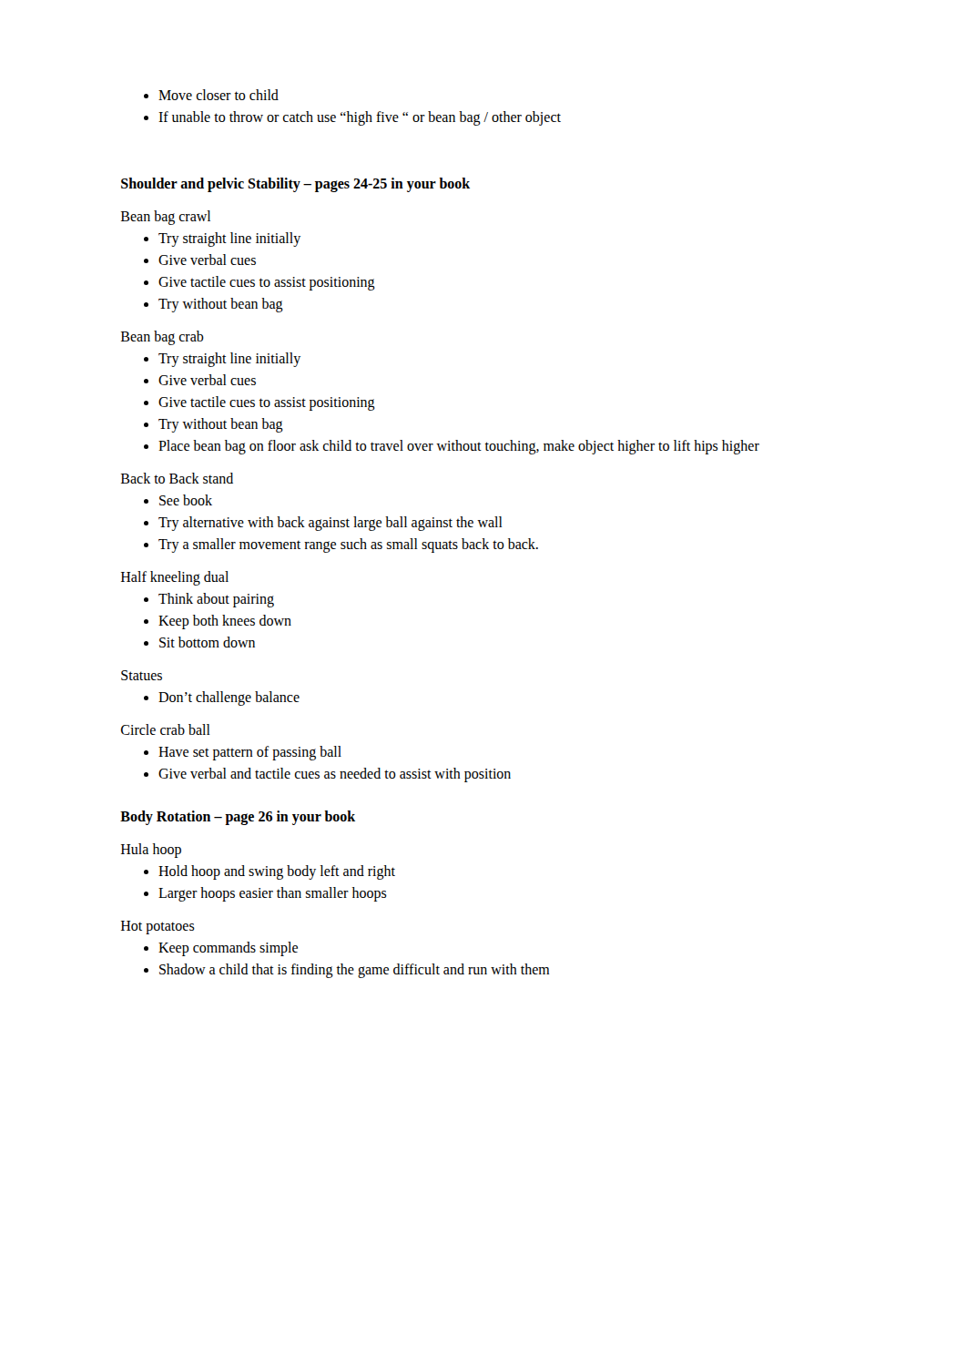Move closer to child
If unable to throw or catch use “high five “ or bean bag / other object
Shoulder and pelvic Stability – pages 24-25 in your book
Bean bag crawl
Try straight line initially
Give verbal cues
Give tactile cues to assist positioning
Try without bean bag
Bean bag crab
Try straight line initially
Give verbal cues
Give tactile cues to assist positioning
Try without bean bag
Place bean bag on floor ask child to travel over without touching, make object higher to lift hips higher
Back to Back stand
See book
Try alternative with back against large ball against the wall
Try a smaller movement range such as small squats back to back.
Half kneeling dual
Think about pairing
Keep both knees down
Sit bottom down
Statues
Don’t challenge balance
Circle crab ball
Have set pattern of passing ball
Give verbal and tactile cues as needed to assist with position
Body Rotation – page 26 in your book
Hula hoop
Hold hoop and swing body left and right
Larger hoops easier than smaller hoops
Hot potatoes
Keep commands simple
Shadow a child that is finding the game difficult and run with them